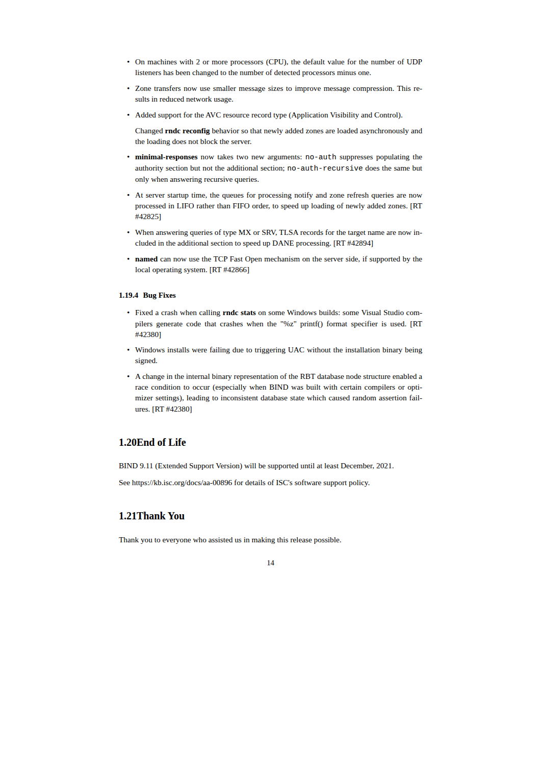On machines with 2 or more processors (CPU), the default value for the number of UDP listeners has been changed to the number of detected processors minus one.
Zone transfers now use smaller message sizes to improve message compression. This results in reduced network usage.
Added support for the AVC resource record type (Application Visibility and Control).
Changed rndc reconfig behavior so that newly added zones are loaded asynchronously and the loading does not block the server.
minimal-responses now takes two new arguments: no-auth suppresses populating the authority section but not the additional section; no-auth-recursive does the same but only when answering recursive queries.
At server startup time, the queues for processing notify and zone refresh queries are now processed in LIFO rather than FIFO order, to speed up loading of newly added zones. [RT #42825]
When answering queries of type MX or SRV, TLSA records for the target name are now included in the additional section to speed up DANE processing. [RT #42894]
named can now use the TCP Fast Open mechanism on the server side, if supported by the local operating system. [RT #42866]
1.19.4 Bug Fixes
Fixed a crash when calling rndc stats on some Windows builds: some Visual Studio compilers generate code that crashes when the "%z" printf() format specifier is used. [RT #42380]
Windows installs were failing due to triggering UAC without the installation binary being signed.
A change in the internal binary representation of the RBT database node structure enabled a race condition to occur (especially when BIND was built with certain compilers or optimizer settings), leading to inconsistent database state which caused random assertion failures. [RT #42380]
1.20 End of Life
BIND 9.11 (Extended Support Version) will be supported until at least December, 2021.
See https://kb.isc.org/docs/aa-00896 for details of ISC's software support policy.
1.21 Thank You
Thank you to everyone who assisted us in making this release possible.
14